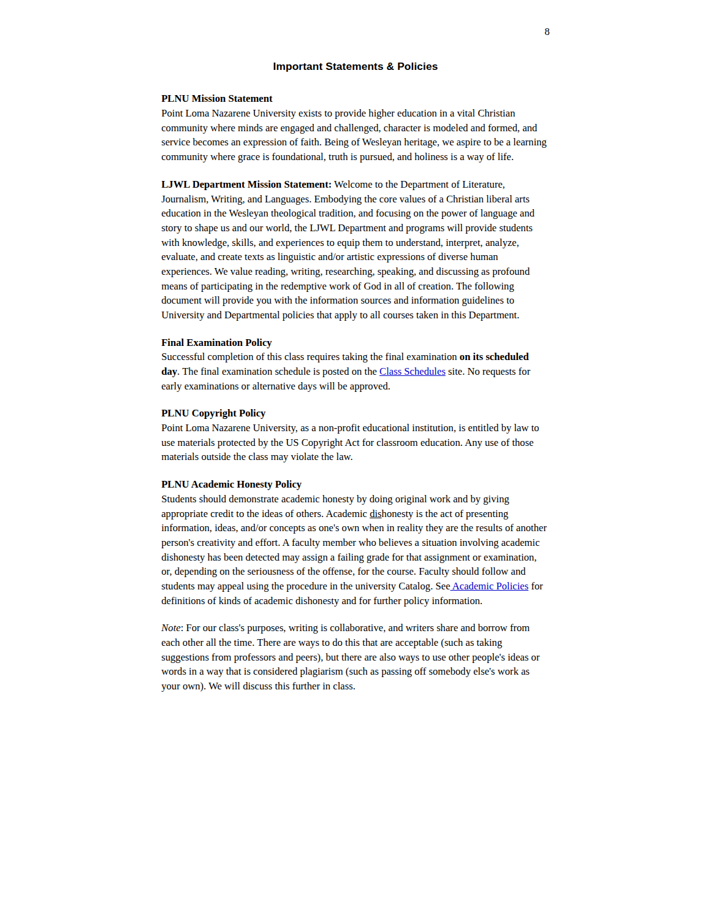8
Important Statements & Policies
PLNU Mission Statement
Point Loma Nazarene University exists to provide higher education in a vital Christian community where minds are engaged and challenged, character is modeled and formed, and service becomes an expression of faith. Being of Wesleyan heritage, we aspire to be a learning community where grace is foundational, truth is pursued, and holiness is a way of life.
LJWL Department Mission Statement: Welcome to the Department of Literature, Journalism, Writing, and Languages. Embodying the core values of a Christian liberal arts education in the Wesleyan theological tradition, and focusing on the power of language and story to shape us and our world, the LJWL Department and programs will provide students with knowledge, skills, and experiences to equip them to understand, interpret, analyze, evaluate, and create texts as linguistic and/or artistic expressions of diverse human experiences. We value reading, writing, researching, speaking, and discussing as profound means of participating in the redemptive work of God in all of creation. The following document will provide you with the information sources and information guidelines to University and Departmental policies that apply to all courses taken in this Department.
Final Examination Policy
Successful completion of this class requires taking the final examination on its scheduled day. The final examination schedule is posted on the Class Schedules site. No requests for early examinations or alternative days will be approved.
PLNU Copyright Policy
Point Loma Nazarene University, as a non-profit educational institution, is entitled by law to use materials protected by the US Copyright Act for classroom education. Any use of those materials outside the class may violate the law.
PLNU Academic Honesty Policy
Students should demonstrate academic honesty by doing original work and by giving appropriate credit to the ideas of others. Academic dishonesty is the act of presenting information, ideas, and/or concepts as one's own when in reality they are the results of another person's creativity and effort. A faculty member who believes a situation involving academic dishonesty has been detected may assign a failing grade for that assignment or examination, or, depending on the seriousness of the offense, for the course. Faculty should follow and students may appeal using the procedure in the university Catalog. See Academic Policies for definitions of kinds of academic dishonesty and for further policy information.
Note: For our class's purposes, writing is collaborative, and writers share and borrow from each other all the time. There are ways to do this that are acceptable (such as taking suggestions from professors and peers), but there are also ways to use other people's ideas or words in a way that is considered plagiarism (such as passing off somebody else's work as your own). We will discuss this further in class.